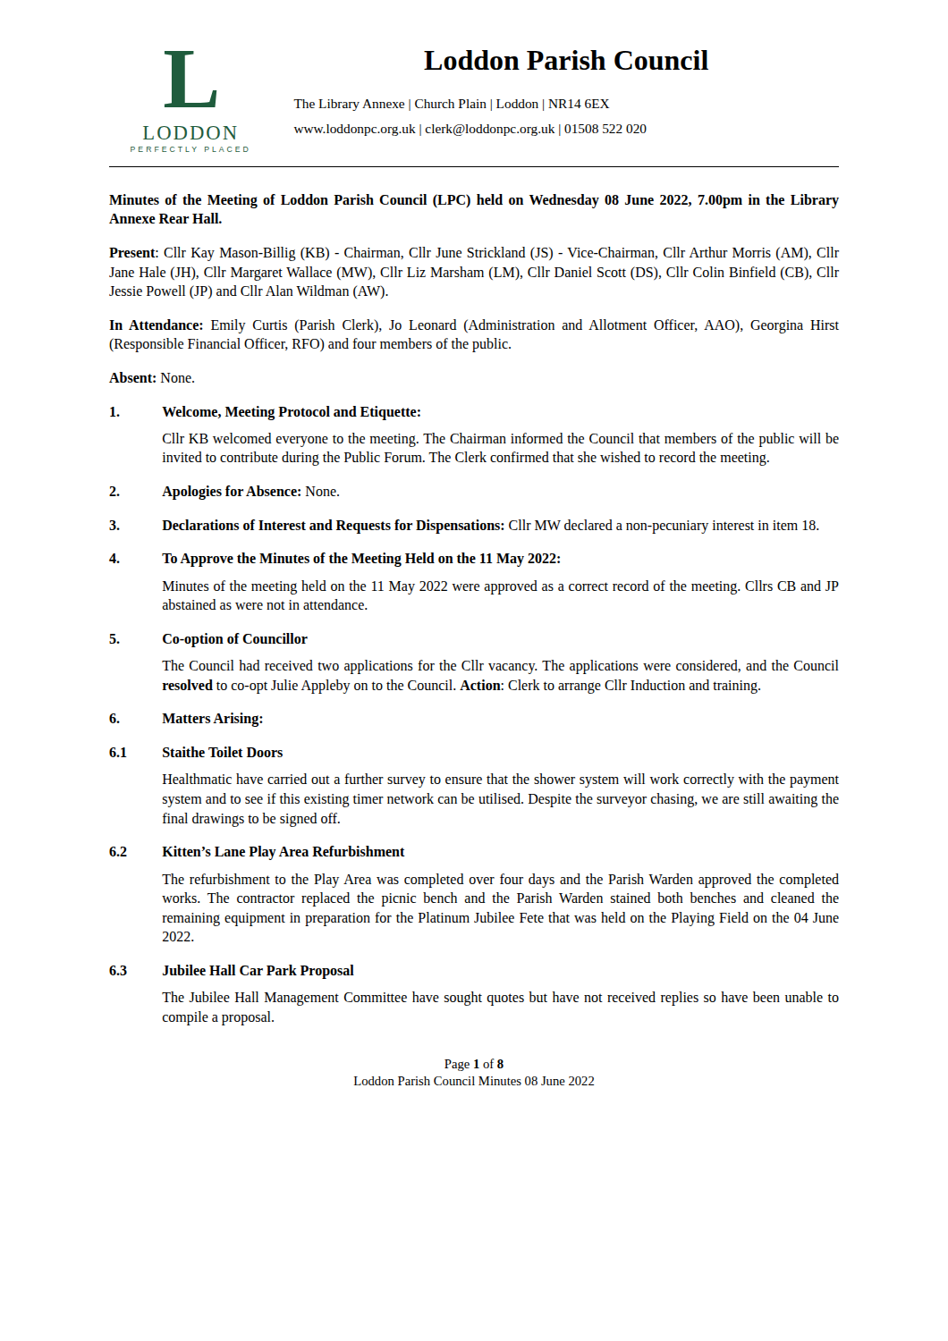L LODDON PERFECTLY PLACED
Loddon Parish Council
The Library Annexe | Church Plain | Loddon | NR14 6EX
www.loddonpc.org.uk | clerk@loddonpc.org.uk | 01508 522 020
Minutes of the Meeting of Loddon Parish Council (LPC) held on Wednesday 08 June 2022, 7.00pm in the Library Annexe Rear Hall.
Present: Cllr Kay Mason-Billig (KB) - Chairman, Cllr June Strickland (JS) - Vice-Chairman, Cllr Arthur Morris (AM), Cllr Jane Hale (JH), Cllr Margaret Wallace (MW), Cllr Liz Marsham (LM), Cllr Daniel Scott (DS), Cllr Colin Binfield (CB), Cllr Jessie Powell (JP) and Cllr Alan Wildman (AW).
In Attendance: Emily Curtis (Parish Clerk), Jo Leonard (Administration and Allotment Officer, AAO), Georgina Hirst (Responsible Financial Officer, RFO) and four members of the public.
Absent: None.
1.
Welcome, Meeting Protocol and Etiquette:
Cllr KB welcomed everyone to the meeting. The Chairman informed the Council that members of the public will be invited to contribute during the Public Forum. The Clerk confirmed that she wished to record the meeting.
2.
Apologies for Absence: None.
3.
Declarations of Interest and Requests for Dispensations: Cllr MW declared a non-pecuniary interest in item 18.
4.
To Approve the Minutes of the Meeting Held on the 11 May 2022:
Minutes of the meeting held on the 11 May 2022 were approved as a correct record of the meeting. Cllrs CB and JP abstained as were not in attendance.
5.
Co-option of Councillor
The Council had received two applications for the Cllr vacancy. The applications were considered, and the Council resolved to co-opt Julie Appleby on to the Council. Action: Clerk to arrange Cllr Induction and training.
6.
Matters Arising:
6.1
Staithe Toilet Doors
Healthmatic have carried out a further survey to ensure that the shower system will work correctly with the payment system and to see if this existing timer network can be utilised. Despite the surveyor chasing, we are still awaiting the final drawings to be signed off.
6.2
Kitten’s Lane Play Area Refurbishment
The refurbishment to the Play Area was completed over four days and the Parish Warden approved the completed works. The contractor replaced the picnic bench and the Parish Warden stained both benches and cleaned the remaining equipment in preparation for the Platinum Jubilee Fete that was held on the Playing Field on the 04 June 2022.
6.3
Jubilee Hall Car Park Proposal
The Jubilee Hall Management Committee have sought quotes but have not received replies so have been unable to compile a proposal.
Page 1 of 8
Loddon Parish Council Minutes 08 June 2022